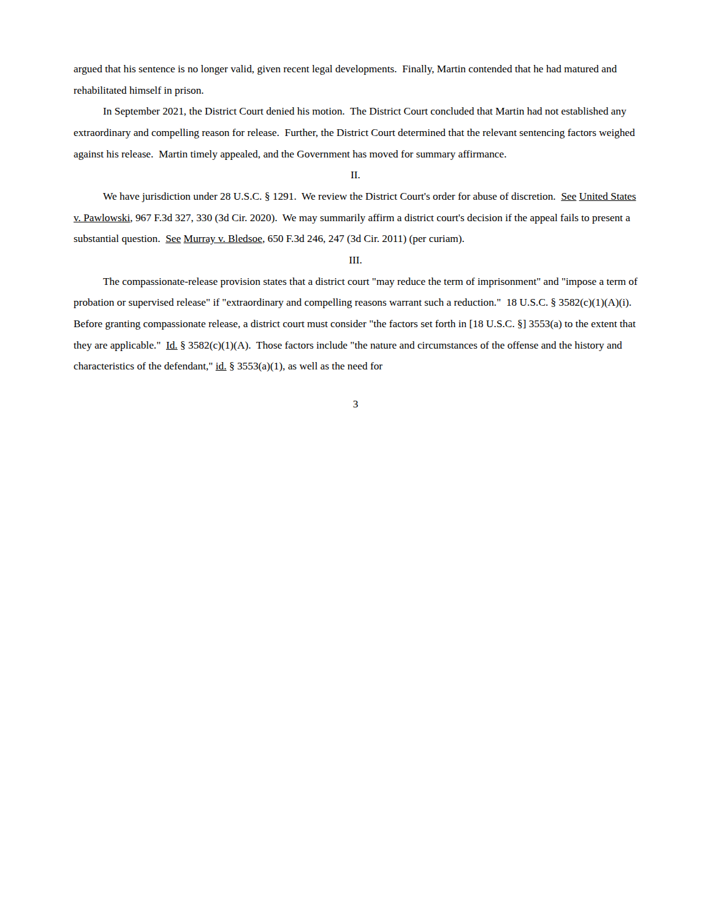argued that his sentence is no longer valid, given recent legal developments. Finally, Martin contended that he had matured and rehabilitated himself in prison.
In September 2021, the District Court denied his motion. The District Court concluded that Martin had not established any extraordinary and compelling reason for release. Further, the District Court determined that the relevant sentencing factors weighed against his release. Martin timely appealed, and the Government has moved for summary affirmance.
II.
We have jurisdiction under 28 U.S.C. § 1291. We review the District Court's order for abuse of discretion. See United States v. Pawlowski, 967 F.3d 327, 330 (3d Cir. 2020). We may summarily affirm a district court's decision if the appeal fails to present a substantial question. See Murray v. Bledsoe, 650 F.3d 246, 247 (3d Cir. 2011) (per curiam).
III.
The compassionate-release provision states that a district court "may reduce the term of imprisonment" and "impose a term of probation or supervised release" if "extraordinary and compelling reasons warrant such a reduction." 18 U.S.C. § 3582(c)(1)(A)(i). Before granting compassionate release, a district court must consider "the factors set forth in [18 U.S.C. §] 3553(a) to the extent that they are applicable." Id. § 3582(c)(1)(A). Those factors include "the nature and circumstances of the offense and the history and characteristics of the defendant," id. § 3553(a)(1), as well as the need for
3